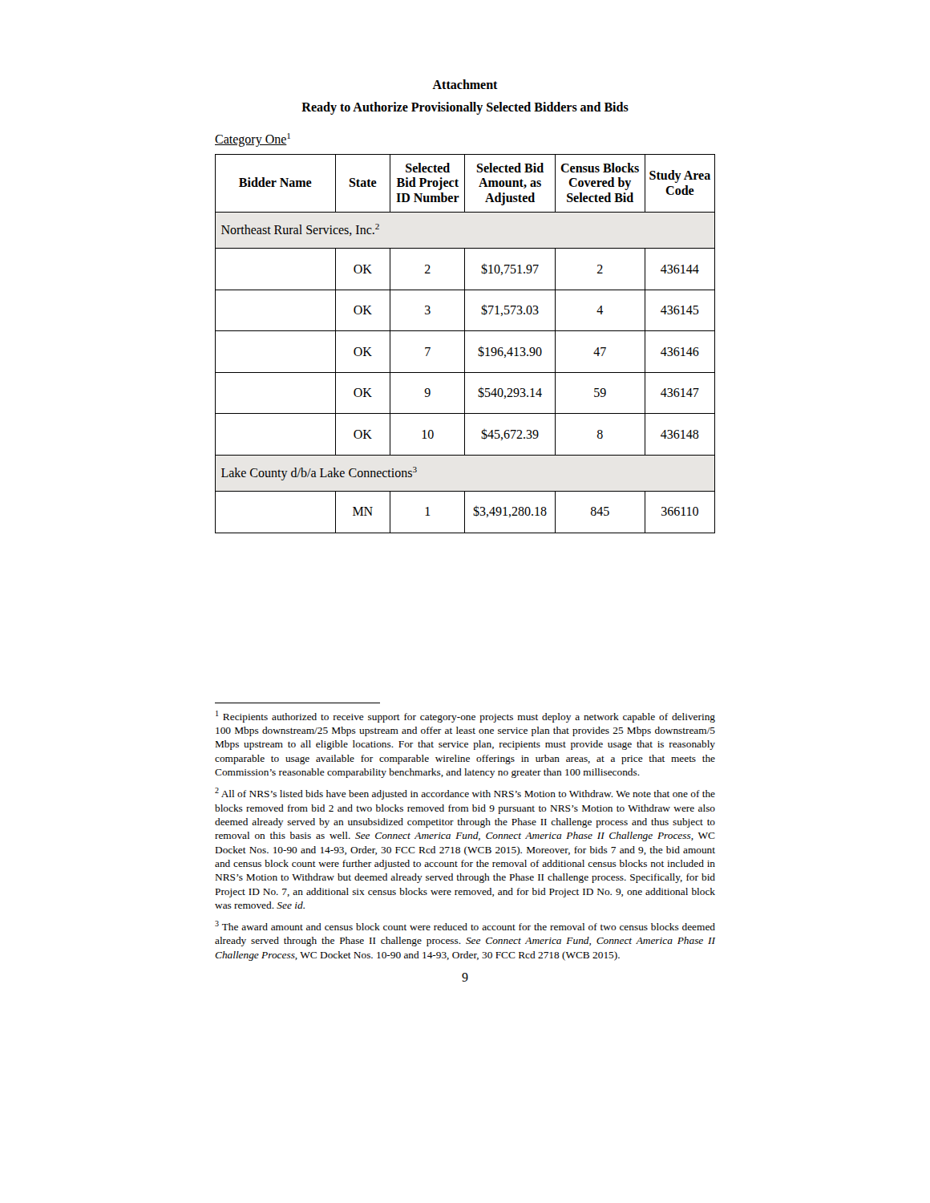Attachment
Ready to Authorize Provisionally Selected Bidders and Bids
Category One1
| Bidder Name | State | Selected Bid Project ID Number | Selected Bid Amount, as Adjusted | Census Blocks Covered by Selected Bid | Study Area Code |
| --- | --- | --- | --- | --- | --- |
| Northeast Rural Services, Inc. 2 |
| | OK | 2 | $10,751.97 | 2 | 436144 |
| | OK | 3 | $71,573.03 | 4 | 436145 |
| | OK | 7 | $196,413.90 | 47 | 436146 |
| | OK | 9 | $540,293.14 | 59 | 436147 |
| | OK | 10 | $45,672.39 | 8 | 436148 |
| Lake County d/b/a Lake Connections 3 |
| | MN | 1 | $3,491,280.18 | 845 | 366110 |
1 Recipients authorized to receive support for category-one projects must deploy a network capable of delivering 100 Mbps downstream/25 Mbps upstream and offer at least one service plan that provides 25 Mbps downstream/5 Mbps upstream to all eligible locations. For that service plan, recipients must provide usage that is reasonably comparable to usage available for comparable wireline offerings in urban areas, at a price that meets the Commission’s reasonable comparability benchmarks, and latency no greater than 100 milliseconds.
2 All of NRS’s listed bids have been adjusted in accordance with NRS’s Motion to Withdraw. We note that one of the blocks removed from bid 2 and two blocks removed from bid 9 pursuant to NRS’s Motion to Withdraw were also deemed already served by an unsubsidized competitor through the Phase II challenge process and thus subject to removal on this basis as well. See Connect America Fund, Connect America Phase II Challenge Process, WC Docket Nos. 10-90 and 14-93, Order, 30 FCC Rcd 2718 (WCB 2015). Moreover, for bids 7 and 9, the bid amount and census block count were further adjusted to account for the removal of additional census blocks not included in NRS’s Motion to Withdraw but deemed already served through the Phase II challenge process. Specifically, for bid Project ID No. 7, an additional six census blocks were removed, and for bid Project ID No. 9, one additional block was removed. See id.
3 The award amount and census block count were reduced to account for the removal of two census blocks deemed already served through the Phase II challenge process. See Connect America Fund, Connect America Phase II Challenge Process, WC Docket Nos. 10-90 and 14-93, Order, 30 FCC Rcd 2718 (WCB 2015).
9